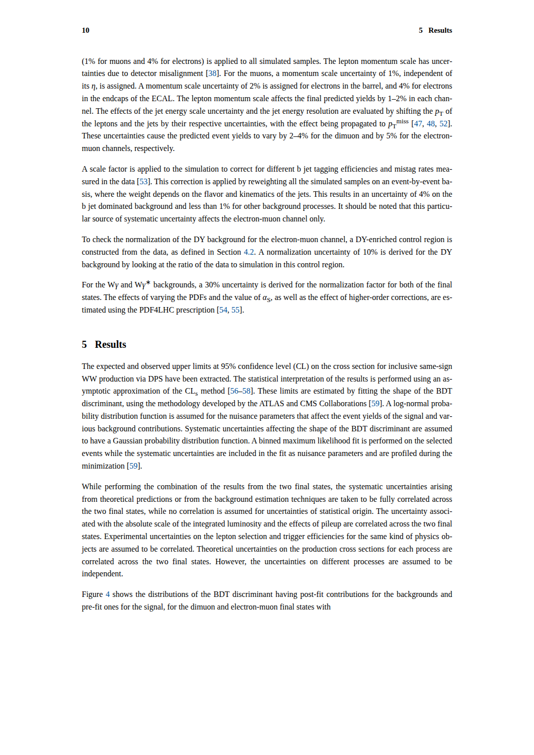10 5 Results
(1% for muons and 4% for electrons) is applied to all simulated samples. The lepton momentum scale has uncertainties due to detector misalignment [38]. For the muons, a momentum scale uncertainty of 1%, independent of its η, is assigned. A momentum scale uncertainty of 2% is assigned for electrons in the barrel, and 4% for electrons in the endcaps of the ECAL. The lepton momentum scale affects the final predicted yields by 1–2% in each channel. The effects of the jet energy scale uncertainty and the jet energy resolution are evaluated by shifting the pT of the leptons and the jets by their respective uncertainties, with the effect being propagated to pTmiss [47, 48, 52]. These uncertainties cause the predicted event yields to vary by 2–4% for the dimuon and by 5% for the electron-muon channels, respectively.
A scale factor is applied to the simulation to correct for different b jet tagging efficiencies and mistag rates measured in the data [53]. This correction is applied by reweighting all the simulated samples on an event-by-event basis, where the weight depends on the flavor and kinematics of the jets. This results in an uncertainty of 4% on the b jet dominated background and less than 1% for other background processes. It should be noted that this particular source of systematic uncertainty affects the electron-muon channel only.
To check the normalization of the DY background for the electron-muon channel, a DY-enriched control region is constructed from the data, as defined in Section 4.2. A normalization uncertainty of 10% is derived for the DY background by looking at the ratio of the data to simulation in this control region.
For the Wγ and Wγ∗ backgrounds, a 30% uncertainty is derived for the normalization factor for both of the final states. The effects of varying the PDFs and the value of αS, as well as the effect of higher-order corrections, are estimated using the PDF4LHC prescription [54, 55].
5 Results
The expected and observed upper limits at 95% confidence level (CL) on the cross section for inclusive same-sign WW production via DPS have been extracted. The statistical interpretation of the results is performed using an asymptotic approximation of the CLs method [56–58]. These limits are estimated by fitting the shape of the BDT discriminant, using the methodology developed by the ATLAS and CMS Collaborations [59]. A log-normal probability distribution function is assumed for the nuisance parameters that affect the event yields of the signal and various background contributions. Systematic uncertainties affecting the shape of the BDT discriminant are assumed to have a Gaussian probability distribution function. A binned maximum likelihood fit is performed on the selected events while the systematic uncertainties are included in the fit as nuisance parameters and are profiled during the minimization [59].
While performing the combination of the results from the two final states, the systematic uncertainties arising from theoretical predictions or from the background estimation techniques are taken to be fully correlated across the two final states, while no correlation is assumed for uncertainties of statistical origin. The uncertainty associated with the absolute scale of the integrated luminosity and the effects of pileup are correlated across the two final states. Experimental uncertainties on the lepton selection and trigger efficiencies for the same kind of physics objects are assumed to be correlated. Theoretical uncertainties on the production cross sections for each process are correlated across the two final states. However, the uncertainties on different processes are assumed to be independent.
Figure 4 shows the distributions of the BDT discriminant having post-fit contributions for the backgrounds and pre-fit ones for the signal, for the dimuon and electron-muon final states with